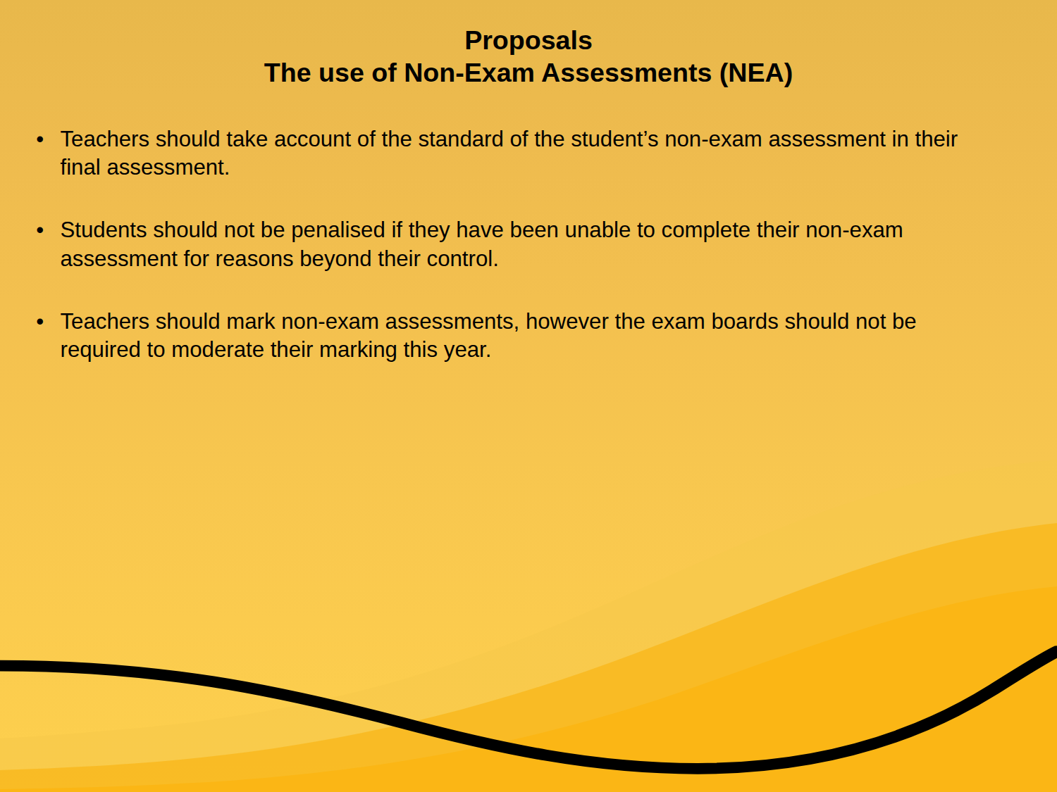ProposalsThe use of Non-Exam Assessments (NEA)
Teachers should take account of the standard of the student’s non-exam assessment in their final assessment.
Students should not be penalised if they have been unable to complete their non-exam assessment for reasons beyond their control.
Teachers should mark non-exam assessments, however the exam boards should not be required to moderate their marking this year.